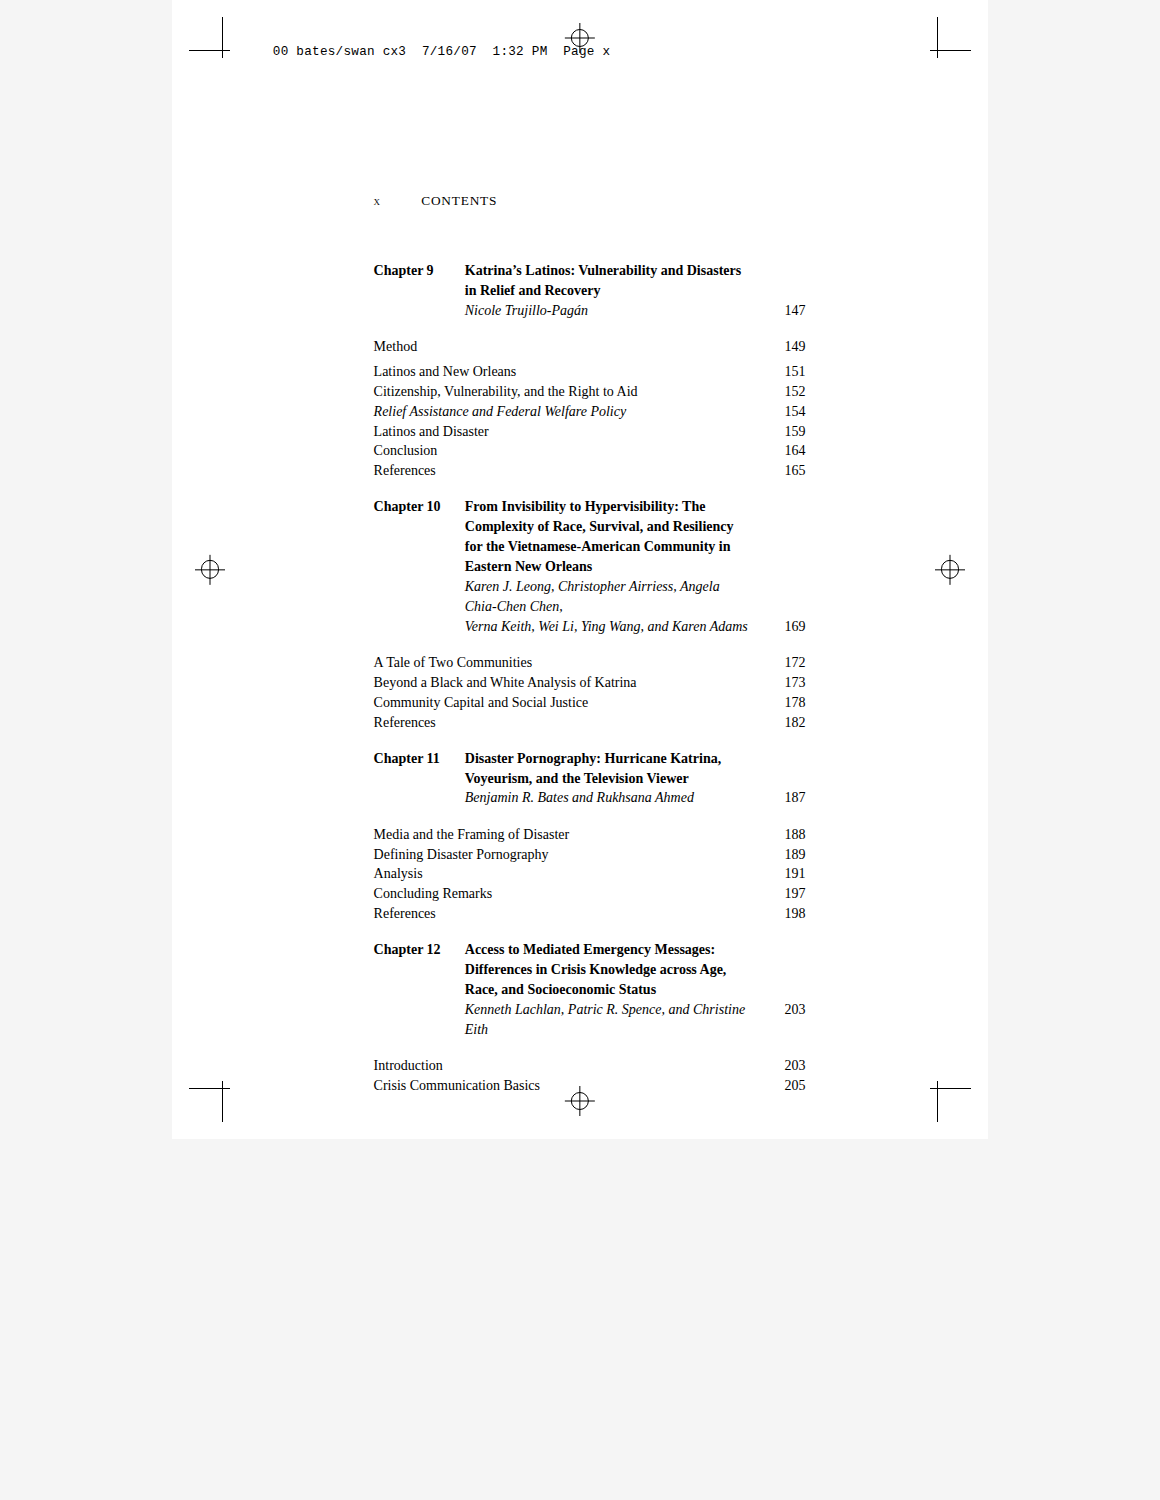00 bates/swan cx3 7/16/07 1:32 PM Page x
x CONTENTS
| Chapter 9 | Katrina’s Latinos: Vulnerability and Disasters in Relief and Recovery | |
| | Nicole Trujillo-Pagán | 147 |
| Method | 149 |
| Latinos and New Orleans | 151 |
| Citizenship, Vulnerability, and the Right to Aid | 152 |
| Relief Assistance and Federal Welfare Policy | 154 |
| Latinos and Disaster | 159 |
| Conclusion | 164 |
| References | 165 |
| Chapter 10 | From Invisibility to Hypervisibility: The Complexity of Race, Survival, and Resiliency for the Vietnamese-American Community in Eastern New Orleans | |
| | Karen J. Leong, Christopher Airriess, Angela Chia-Chen Chen, | |
| | Verna Keith, Wei Li, Ying Wang, and Karen Adams | 169 |
| A Tale of Two Communities | 172 |
| Beyond a Black and White Analysis of Katrina | 173 |
| Community Capital and Social Justice | 178 |
| References | 182 |
| Chapter 11 | Disaster Pornography: Hurricane Katrina, Voyeurism, and the Television Viewer | |
| | Benjamin R. Bates and Rukhsana Ahmed | 187 |
| Media and the Framing of Disaster | 188 |
| Defining Disaster Pornography | 189 |
| Analysis | 191 |
| Concluding Remarks | 197 |
| References | 198 |
| Chapter 12 | Access to Mediated Emergency Messages: Differences in Crisis Knowledge across Age, Race, and Socioeconomic Status | |
| | Kenneth Lachlan, Patric R. Spence, and Christine Eith | 203 |
| Introduction | 203 |
| Crisis Communication Basics | 205 |